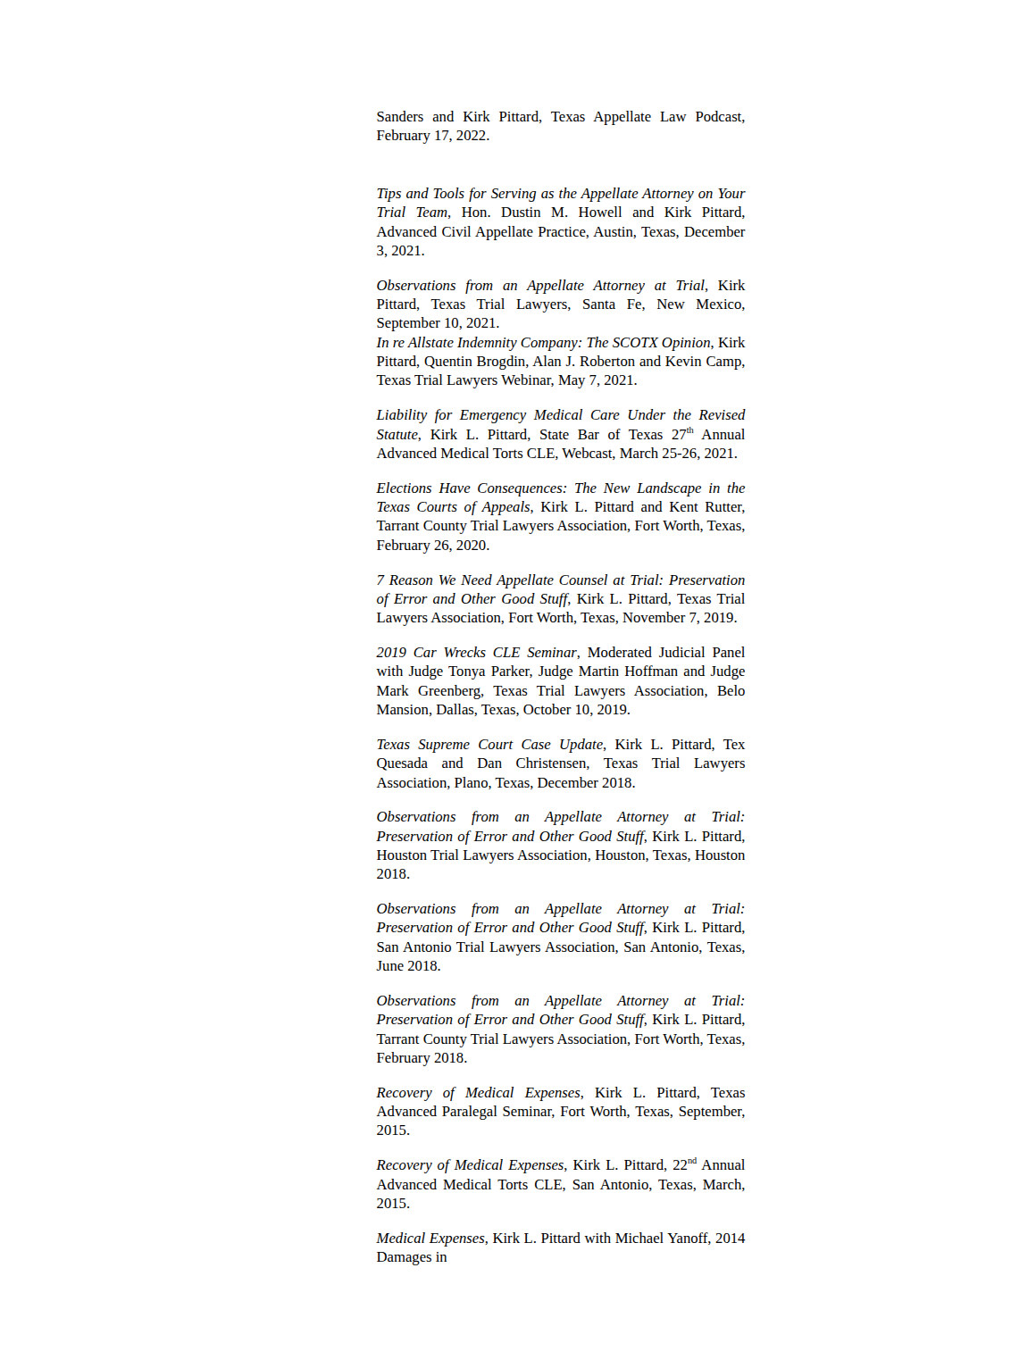Sanders and Kirk Pittard, Texas Appellate Law Podcast, February 17, 2022.
Tips and Tools for Serving as the Appellate Attorney on Your Trial Team, Hon. Dustin M. Howell and Kirk Pittard, Advanced Civil Appellate Practice, Austin, Texas, December 3, 2021.
Observations from an Appellate Attorney at Trial, Kirk Pittard, Texas Trial Lawyers, Santa Fe, New Mexico, September 10, 2021.
In re Allstate Indemnity Company: The SCOTX Opinion, Kirk Pittard, Quentin Brogdin, Alan J. Roberton and Kevin Camp, Texas Trial Lawyers Webinar, May 7, 2021.
Liability for Emergency Medical Care Under the Revised Statute, Kirk L. Pittard, State Bar of Texas 27th Annual Advanced Medical Torts CLE, Webcast, March 25-26, 2021.
Elections Have Consequences: The New Landscape in the Texas Courts of Appeals, Kirk L. Pittard and Kent Rutter, Tarrant County Trial Lawyers Association, Fort Worth, Texas, February 26, 2020.
7 Reason We Need Appellate Counsel at Trial: Preservation of Error and Other Good Stuff, Kirk L. Pittard, Texas Trial Lawyers Association, Fort Worth, Texas, November 7, 2019.
2019 Car Wrecks CLE Seminar, Moderated Judicial Panel with Judge Tonya Parker, Judge Martin Hoffman and Judge Mark Greenberg, Texas Trial Lawyers Association, Belo Mansion, Dallas, Texas, October 10, 2019.
Texas Supreme Court Case Update, Kirk L. Pittard, Tex Quesada and Dan Christensen, Texas Trial Lawyers Association, Plano, Texas, December 2018.
Observations from an Appellate Attorney at Trial: Preservation of Error and Other Good Stuff, Kirk L. Pittard, Houston Trial Lawyers Association, Houston, Texas, Houston 2018.
Observations from an Appellate Attorney at Trial: Preservation of Error and Other Good Stuff, Kirk L. Pittard, San Antonio Trial Lawyers Association, San Antonio, Texas, June 2018.
Observations from an Appellate Attorney at Trial: Preservation of Error and Other Good Stuff, Kirk L. Pittard, Tarrant County Trial Lawyers Association, Fort Worth, Texas, February 2018.
Recovery of Medical Expenses, Kirk L. Pittard, Texas Advanced Paralegal Seminar, Fort Worth, Texas, September, 2015.
Recovery of Medical Expenses, Kirk L. Pittard, 22nd Annual Advanced Medical Torts CLE, San Antonio, Texas, March, 2015.
Medical Expenses, Kirk L. Pittard with Michael Yanoff, 2014 Damages in